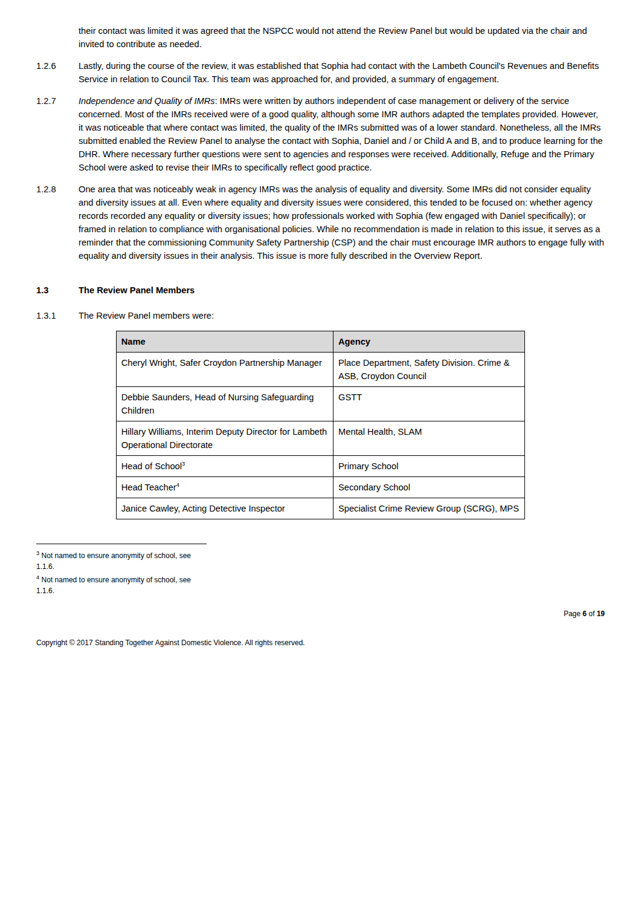their contact was limited it was agreed that the NSPCC would not attend the Review Panel but would be updated via the chair and invited to contribute as needed.
1.2.6
Lastly, during the course of the review, it was established that Sophia had contact with the Lambeth Council's Revenues and Benefits Service in relation to Council Tax. This team was approached for, and provided, a summary of engagement.
1.2.7
Independence and Quality of IMRs: IMRs were written by authors independent of case management or delivery of the service concerned. Most of the IMRs received were of a good quality, although some IMR authors adapted the templates provided. However, it was noticeable that where contact was limited, the quality of the IMRs submitted was of a lower standard. Nonetheless, all the IMRs submitted enabled the Review Panel to analyse the contact with Sophia, Daniel and / or Child A and B, and to produce learning for the DHR. Where necessary further questions were sent to agencies and responses were received. Additionally, Refuge and the Primary School were asked to revise their IMRs to specifically reflect good practice.
1.2.8
One area that was noticeably weak in agency IMRs was the analysis of equality and diversity. Some IMRs did not consider equality and diversity issues at all. Even where equality and diversity issues were considered, this tended to be focused on: whether agency records recorded any equality or diversity issues; how professionals worked with Sophia (few engaged with Daniel specifically); or framed in relation to compliance with organisational policies. While no recommendation is made in relation to this issue, it serves as a reminder that the commissioning Community Safety Partnership (CSP) and the chair must encourage IMR authors to engage fully with equality and diversity issues in their analysis. This issue is more fully described in the Overview Report.
1.3
The Review Panel Members
1.3.1
The Review Panel members were:
| Name | Agency |
| --- | --- |
| Cheryl Wright, Safer Croydon Partnership Manager | Place Department, Safety Division. Crime & ASB, Croydon Council |
| Debbie Saunders, Head of Nursing Safeguarding Children | GSTT |
| Hillary Williams, Interim Deputy Director for Lambeth Operational Directorate | Mental Health, SLAM |
| Head of School 3 | Primary School |
| Head Teacher 4 | Secondary School |
| Janice Cawley, Acting Detective Inspector | Specialist Crime Review Group (SCRG), MPS |
3 Not named to ensure anonymity of school, see 1.1.6.
4 Not named to ensure anonymity of school, see 1.1.6.
Page 6 of 19
Copyright © 2017 Standing Together Against Domestic Violence. All rights reserved.